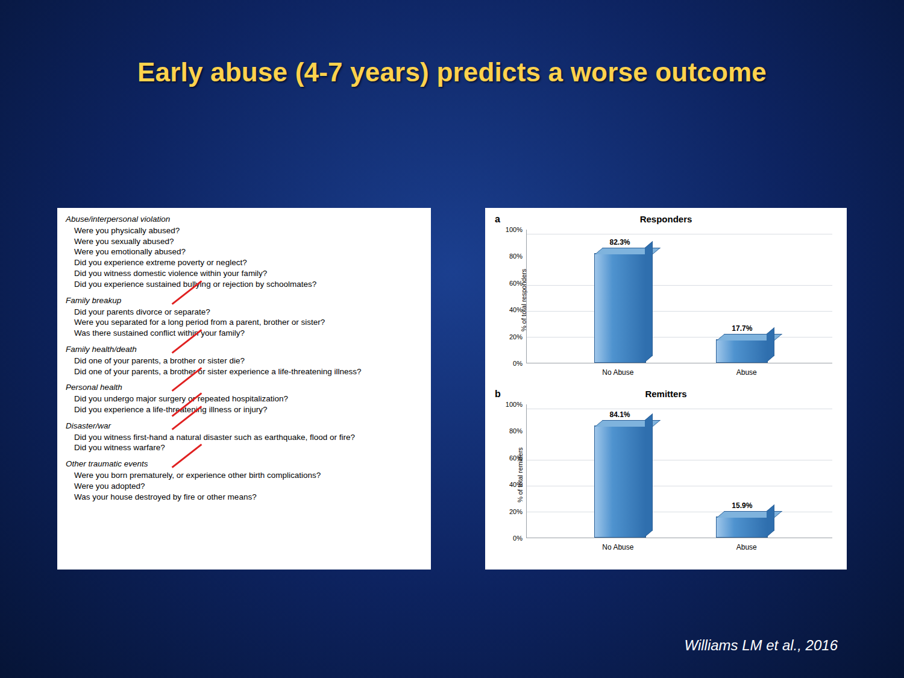Early abuse (4-7 years) predicts a worse outcome
Abuse/interpersonal violation
Were you physically abused?
Were you sexually abused?
Were you emotionally abused?
Did you experience extreme poverty or neglect?
Did you witness domestic violence within your family?
Did you experience sustained bullying or rejection by schoolmates?
Family breakup
Did your parents divorce or separate?
Were you separated for a long period from a parent, brother or sister?
Was there sustained conflict within your family?
Family health/death
Did one of your parents, a brother or sister die?
Did one of your parents, a brother or sister experience a life-threatening illness?
Personal health
Did you undergo major surgery or repeated hospitalization?
Did you experience a life-threatening illness or injury?
Disaster/war
Did you witness first-hand a natural disaster such as earthquake, flood or fire?
Did you witness warfare?
Other traumatic events
Were you born prematurely, or experience other birth complications?
Were you adopted?
Was your house destroyed by fire or other means?
a
Responders
% of total responders
100% 80% 60% 40% 20% 0%
82.3%
17.7%
No Abuse Abuse
b
Remitters
% of total remitters
100% 80% 60% 40% 20% 0%
84.1%
15.9%
No Abuse Abuse
Williams LM et al., 2016